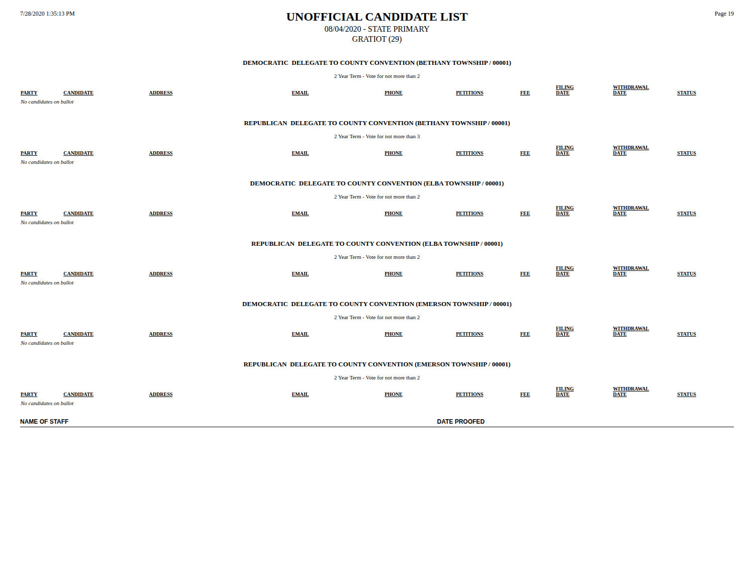7/28/2020 1:35:13 PM Page 19
UNOFFICIAL CANDIDATE LIST
08/04/2020 - STATE PRIMARY
GRATIOT (29)
DEMOCRATIC DELEGATE TO COUNTY CONVENTION (BETHANY TOWNSHIP / 00001)
2 Year Term - Vote for not more than 2
| PARTY | CANDIDATE | ADDRESS | EMAIL | PHONE | PETITIONS | FEE | FILING DATE | WITHDRAWAL DATE | STATUS |
| --- | --- | --- | --- | --- | --- | --- | --- | --- | --- |
| No candidates on ballot |
REPUBLICAN DELEGATE TO COUNTY CONVENTION (BETHANY TOWNSHIP / 00001)
2 Year Term - Vote for not more than 3
| PARTY | CANDIDATE | ADDRESS | EMAIL | PHONE | PETITIONS | FEE | FILING DATE | WITHDRAWAL DATE | STATUS |
| --- | --- | --- | --- | --- | --- | --- | --- | --- | --- |
| No candidates on ballot |
DEMOCRATIC DELEGATE TO COUNTY CONVENTION (ELBA TOWNSHIP / 00001)
2 Year Term - Vote for not more than 2
| PARTY | CANDIDATE | ADDRESS | EMAIL | PHONE | PETITIONS | FEE | FILING DATE | WITHDRAWAL DATE | STATUS |
| --- | --- | --- | --- | --- | --- | --- | --- | --- | --- |
| No candidates on ballot |
REPUBLICAN DELEGATE TO COUNTY CONVENTION (ELBA TOWNSHIP / 00001)
2 Year Term - Vote for not more than 2
| PARTY | CANDIDATE | ADDRESS | EMAIL | PHONE | PETITIONS | FEE | FILING DATE | WITHDRAWAL DATE | STATUS |
| --- | --- | --- | --- | --- | --- | --- | --- | --- | --- |
| No candidates on ballot |
DEMOCRATIC DELEGATE TO COUNTY CONVENTION (EMERSON TOWNSHIP / 00001)
2 Year Term - Vote for not more than 2
| PARTY | CANDIDATE | ADDRESS | EMAIL | PHONE | PETITIONS | FEE | FILING DATE | WITHDRAWAL DATE | STATUS |
| --- | --- | --- | --- | --- | --- | --- | --- | --- | --- |
| No candidates on ballot |
REPUBLICAN DELEGATE TO COUNTY CONVENTION (EMERSON TOWNSHIP / 00001)
2 Year Term - Vote for not more than 2
| PARTY | CANDIDATE | ADDRESS | EMAIL | PHONE | PETITIONS | FEE | FILING DATE | WITHDRAWAL DATE | STATUS |
| --- | --- | --- | --- | --- | --- | --- | --- | --- | --- |
| No candidates on ballot |
NAME OF STAFF DATE PROOFED